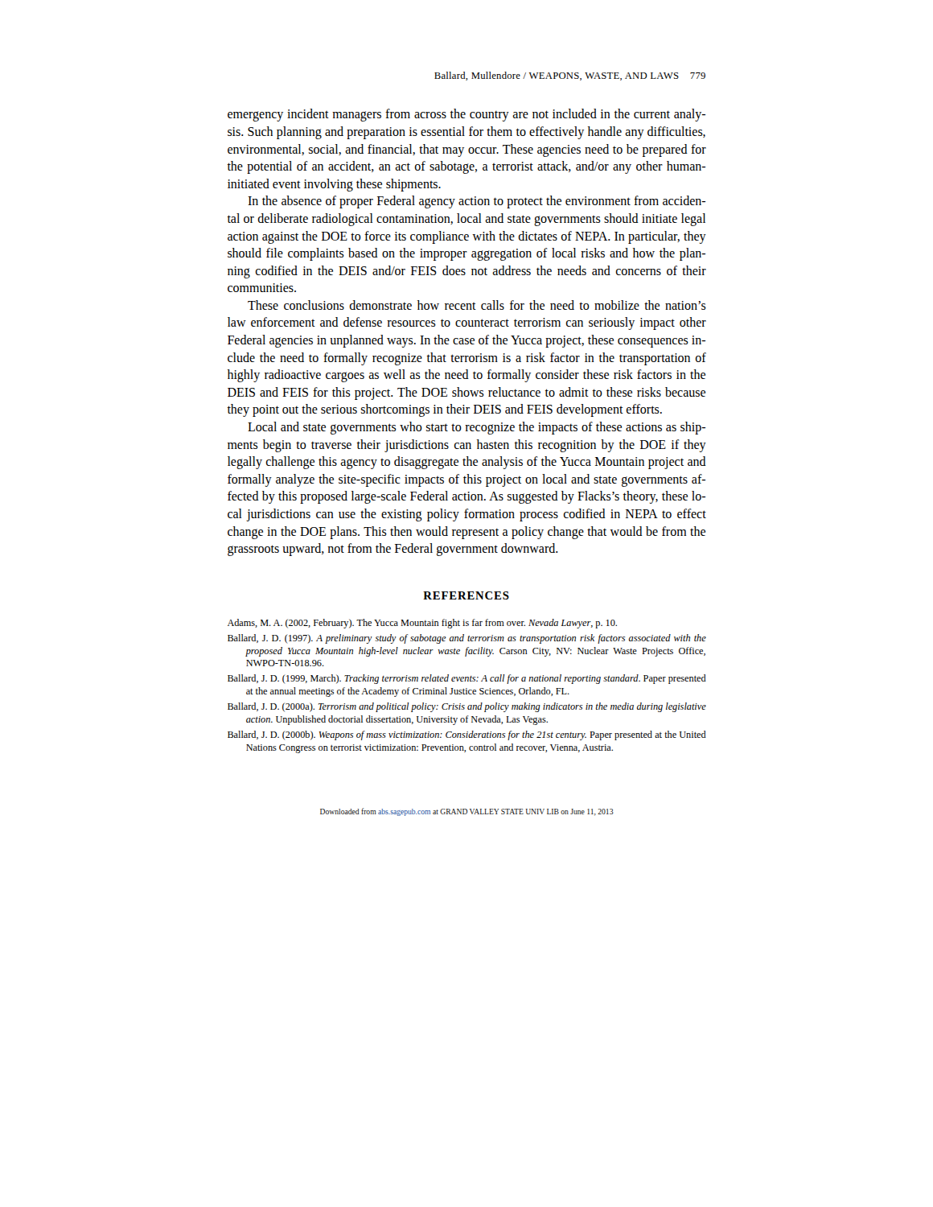Ballard, Mullendore / WEAPONS, WASTE, AND LAWS 779
emergency incident managers from across the country are not included in the current analysis. Such planning and preparation is essential for them to effectively handle any difficulties, environmental, social, and financial, that may occur. These agencies need to be prepared for the potential of an accident, an act of sabotage, a terrorist attack, and/or any other human-initiated event involving these shipments.
In the absence of proper Federal agency action to protect the environment from accidental or deliberate radiological contamination, local and state governments should initiate legal action against the DOE to force its compliance with the dictates of NEPA. In particular, they should file complaints based on the improper aggregation of local risks and how the planning codified in the DEIS and/or FEIS does not address the needs and concerns of their communities.
These conclusions demonstrate how recent calls for the need to mobilize the nation’s law enforcement and defense resources to counteract terrorism can seriously impact other Federal agencies in unplanned ways. In the case of the Yucca project, these consequences include the need to formally recognize that terrorism is a risk factor in the transportation of highly radioactive cargoes as well as the need to formally consider these risk factors in the DEIS and FEIS for this project. The DOE shows reluctance to admit to these risks because they point out the serious shortcomings in their DEIS and FEIS development efforts.
Local and state governments who start to recognize the impacts of these actions as shipments begin to traverse their jurisdictions can hasten this recognition by the DOE if they legally challenge this agency to disaggregate the analysis of the Yucca Mountain project and formally analyze the site-specific impacts of this project on local and state governments affected by this proposed large-scale Federal action. As suggested by Flacks’s theory, these local jurisdictions can use the existing policy formation process codified in NEPA to effect change in the DOE plans. This then would represent a policy change that would be from the grassroots upward, not from the Federal government downward.
REFERENCES
Adams, M. A. (2002, February). The Yucca Mountain fight is far from over. Nevada Lawyer, p. 10.
Ballard, J. D. (1997). A preliminary study of sabotage and terrorism as transportation risk factors associated with the proposed Yucca Mountain high-level nuclear waste facility. Carson City, NV: Nuclear Waste Projects Office, NWPO-TN-018.96.
Ballard, J. D. (1999, March). Tracking terrorism related events: A call for a national reporting standard. Paper presented at the annual meetings of the Academy of Criminal Justice Sciences, Orlando, FL.
Ballard, J. D. (2000a). Terrorism and political policy: Crisis and policy making indicators in the media during legislative action. Unpublished doctorial dissertation, University of Nevada, Las Vegas.
Ballard, J. D. (2000b). Weapons of mass victimization: Considerations for the 21st century. Paper presented at the United Nations Congress on terrorist victimization: Prevention, control and recover, Vienna, Austria.
Downloaded from abs.sagepub.com at GRAND VALLEY STATE UNIV LIB on June 11, 2013